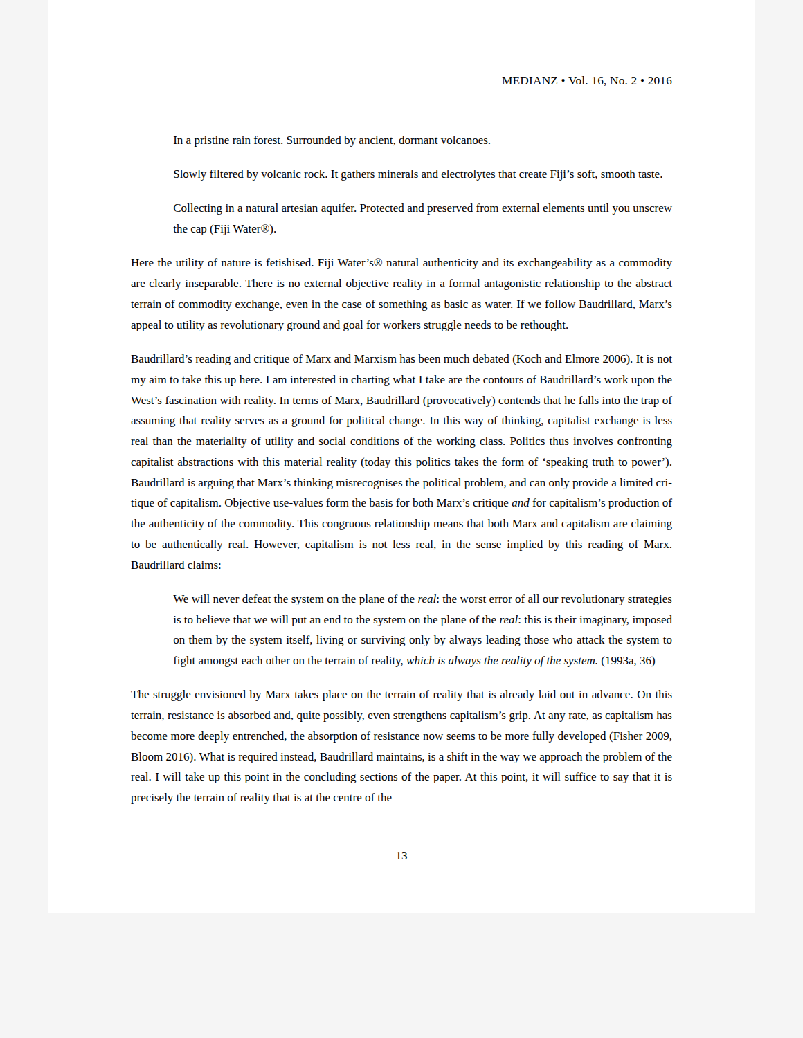MEDIANZ • Vol. 16, No. 2 • 2016
In a pristine rain forest. Surrounded by ancient, dormant volcanoes.
Slowly filtered by volcanic rock. It gathers minerals and electrolytes that create Fiji’s soft, smooth taste.
Collecting in a natural artesian aquifer. Protected and preserved from external elements until you unscrew the cap (Fiji Water®).
Here the utility of nature is fetishised. Fiji Water’s® natural authenticity and its exchangeability as a commodity are clearly inseparable. There is no external objective reality in a formal antagonistic relationship to the abstract terrain of commodity exchange, even in the case of something as basic as water. If we follow Baudrillard, Marx’s appeal to utility as revolutionary ground and goal for workers struggle needs to be rethought.
Baudrillard’s reading and critique of Marx and Marxism has been much debated (Koch and Elmore 2006). It is not my aim to take this up here. I am interested in charting what I take are the contours of Baudrillard’s work upon the West’s fascination with reality. In terms of Marx, Baudrillard (provocatively) contends that he falls into the trap of assuming that reality serves as a ground for political change. In this way of thinking, capitalist exchange is less real than the materiality of utility and social conditions of the working class. Politics thus involves confronting capitalist abstractions with this material reality (today this politics takes the form of ‘speaking truth to power’). Baudrillard is arguing that Marx’s thinking misrecognises the political problem, and can only provide a limited critique of capitalism. Objective use-values form the basis for both Marx’s critique and for capitalism’s production of the authenticity of the commodity. This congruous relationship means that both Marx and capitalism are claiming to be authentically real. However, capitalism is not less real, in the sense implied by this reading of Marx. Baudrillard claims:
We will never defeat the system on the plane of the real: the worst error of all our revolutionary strategies is to believe that we will put an end to the system on the plane of the real: this is their imaginary, imposed on them by the system itself, living or surviving only by always leading those who attack the system to fight amongst each other on the terrain of reality, which is always the reality of the system. (1993a, 36)
The struggle envisioned by Marx takes place on the terrain of reality that is already laid out in advance. On this terrain, resistance is absorbed and, quite possibly, even strengthens capitalism’s grip. At any rate, as capitalism has become more deeply entrenched, the absorption of resistance now seems to be more fully developed (Fisher 2009, Bloom 2016). What is required instead, Baudrillard maintains, is a shift in the way we approach the problem of the real. I will take up this point in the concluding sections of the paper. At this point, it will suffice to say that it is precisely the terrain of reality that is at the centre of the
13